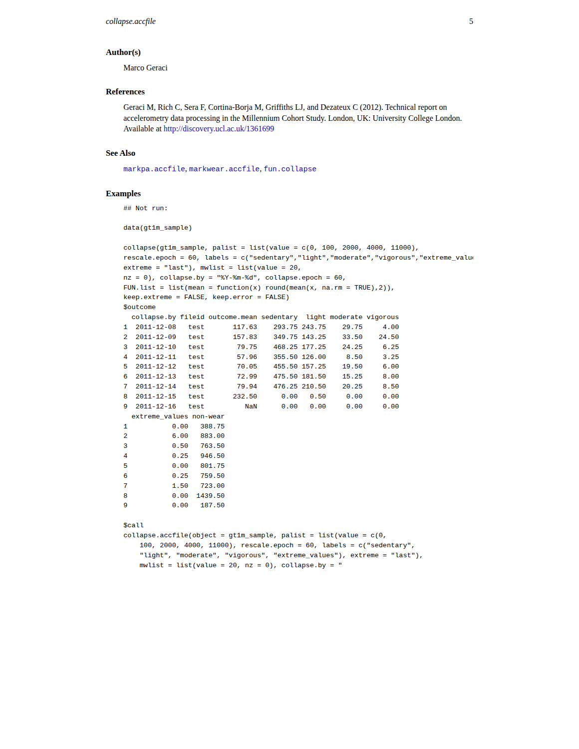collapse.accfile 5
Author(s)
Marco Geraci
References
Geraci M, Rich C, Sera F, Cortina-Borja M, Griffiths LJ, and Dezateux C (2012). Technical report on accelerometry data processing in the Millennium Cohort Study. London, UK: University College London. Available at http://discovery.ucl.ac.uk/1361699
See Also
markpa.accfile, markwear.accfile, fun.collapse
Examples
## Not run:

data(gt1m_sample)

collapse(gt1m_sample, palist = list(value = c(0, 100, 2000, 4000, 11000),
rescale.epoch = 60, labels = c("sedentary","light","moderate","vigorous","extreme_values"),
extreme = "last"), mwlist = list(value = 20,
nz = 0), collapse.by = "%Y-%m-%d", collapse.epoch = 60,
FUN.list = list(mean = function(x) round(mean(x, na.rm = TRUE),2)),
keep.extreme = FALSE, keep.error = FALSE)
$outcome
  collapse.by fileid outcome.mean sedentary  light moderate vigorous
1  2011-12-08   test       117.63    293.75 243.75    29.75     4.00
2  2011-12-09   test       157.83    349.75 143.25    33.50    24.50
3  2011-12-10   test        79.75    468.25 177.25    24.25     6.25
4  2011-12-11   test        57.96    355.50 126.00     8.50     3.25
5  2011-12-12   test        70.05    455.50 157.25    19.50     6.00
6  2011-12-13   test        72.99    475.50 181.50    15.25     8.00
7  2011-12-14   test        79.94    476.25 210.50    20.25     8.50
8  2011-12-15   test       232.50      0.00   0.50     0.00     0.00
9  2011-12-16   test          NaN      0.00   0.00     0.00     0.00
  extreme_values non-wear
1           0.00   388.75
2           6.00   883.00
3           0.50   763.50
4           0.25   946.50
5           0.00   801.75
6           0.25   759.50
7           1.50   723.00
8           0.00  1439.50
9           0.00   187.50

$call
collapse.accfile(object = gt1m_sample, palist = list(value = c(0,
    100, 2000, 4000, 11000), rescale.epoch = 60, labels = c("sedentary",
    "light", "moderate", "vigorous", "extreme_values"), extreme = "last"),
    mwlist = list(value = 20, nz = 0), collapse.by = "